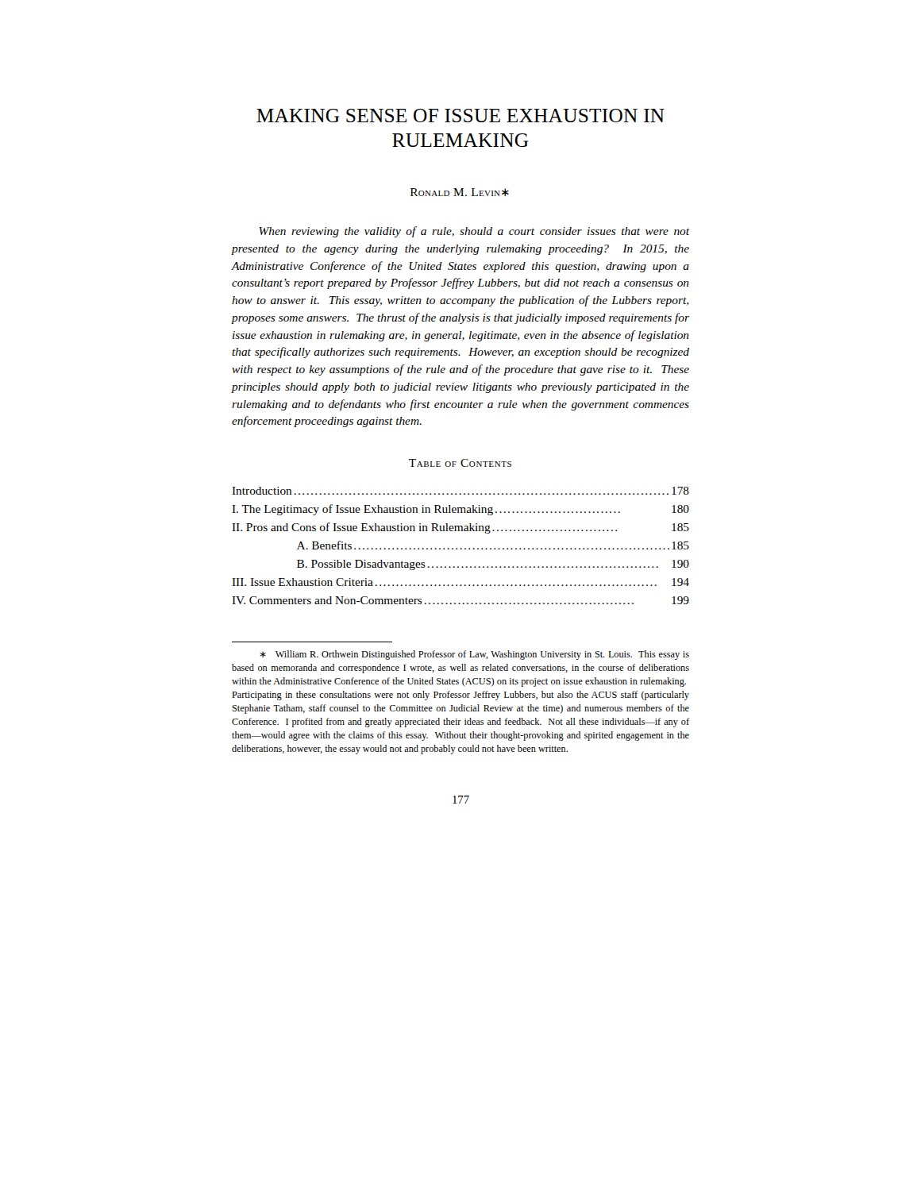MAKING SENSE OF ISSUE EXHAUSTION IN RULEMAKING
Ronald M. Levin∗
When reviewing the validity of a rule, should a court consider issues that were not presented to the agency during the underlying rulemaking proceeding? In 2015, the Administrative Conference of the United States explored this question, drawing upon a consultant’s report prepared by Professor Jeffrey Lubbers, but did not reach a consensus on how to answer it. This essay, written to accompany the publication of the Lubbers report, proposes some answers. The thrust of the analysis is that judicially imposed requirements for issue exhaustion in rulemaking are, in general, legitimate, even in the absence of legislation that specifically authorizes such requirements. However, an exception should be recognized with respect to key assumptions of the rule and of the procedure that gave rise to it. These principles should apply both to judicial review litigants who previously participated in the rulemaking and to defendants who first encounter a rule when the government commences enforcement proceedings against them.
Table of Contents
Introduction ............................................................................................ 178
I. The Legitimacy of Issue Exhaustion in Rulemaking .............................. 180
II. Pros and Cons of Issue Exhaustion in Rulemaking .............................. 185
A. Benefits ............................................................................ 185
B. Possible Disadvantages ....................................................... 190
III. Issue Exhaustion Criteria ................................................................... 194
IV. Commenters and Non-Commenters .................................................. 199
∗ William R. Orthwein Distinguished Professor of Law, Washington University in St. Louis. This essay is based on memoranda and correspondence I wrote, as well as related conversations, in the course of deliberations within the Administrative Conference of the United States (ACUS) on its project on issue exhaustion in rulemaking. Participating in these consultations were not only Professor Jeffrey Lubbers, but also the ACUS staff (particularly Stephanie Tatham, staff counsel to the Committee on Judicial Review at the time) and numerous members of the Conference. I profited from and greatly appreciated their ideas and feedback. Not all these individuals—if any of them—would agree with the claims of this essay. Without their thought-provoking and spirited engagement in the deliberations, however, the essay would not and probably could not have been written.
177